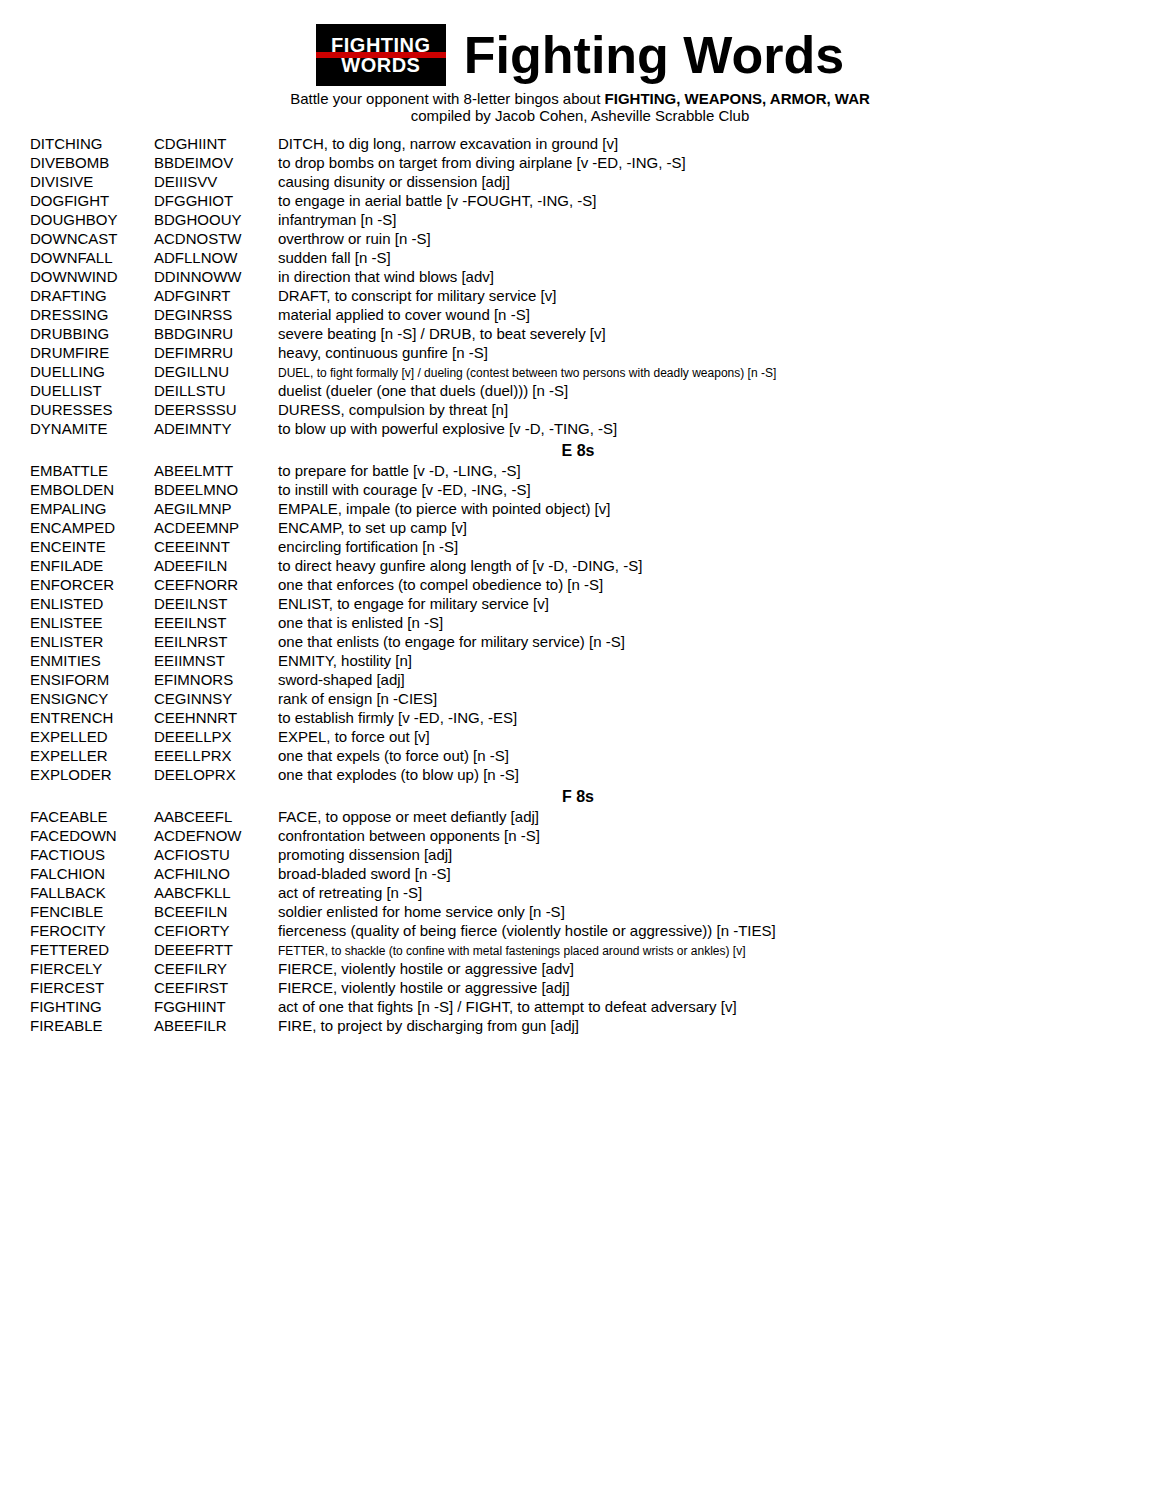FIGHTING WORDS
Fighting Words
Battle your opponent with 8-letter bingos about FIGHTING, WEAPONS, ARMOR, WAR compiled by Jacob Cohen, Asheville Scrabble Club
| DITCHING | CDGHIINT | DITCH, to dig long, narrow excavation in ground [v] |
| DIVEBOMB | BBDEIMOV | to drop bombs on target from diving airplane [v -ED, -ING, -S] |
| DIVISIVE | DEIIISVV | causing disunity or dissension [adj] |
| DOGFIGHT | DFGGHIOT | to engage in aerial battle [v -FOUGHT, -ING, -S] |
| DOUGHBOY | BDGHOOUY | infantryman [n -S] |
| DOWNCAST | ACDNOSTW | overthrow or ruin [n -S] |
| DOWNFALL | ADFLLNOW | sudden fall [n -S] |
| DOWNWIND | DDINNOWW | in direction that wind blows [adv] |
| DRAFTING | ADFGINRT | DRAFT, to conscript for military service [v] |
| DRESSING | DEGINRSS | material applied to cover wound [n -S] |
| DRUBBING | BBDGINRU | severe beating [n -S] / DRUB, to beat severely [v] |
| DRUMFIRE | DEFIMRRU | heavy, continuous gunfire [n -S] |
| DUELLING | DEGILLNU | DUEL, to fight formally [v] / dueling (contest between two persons with deadly weapons) [n -S] |
| DUELLIST | DEILLSTU | duelist (dueler (one that duels (duel))) [n -S] |
| DURESSES | DEERSSSU | DURESS, compulsion by threat [n] |
| DYNAMITE | ADEIMNTY | to blow up with powerful explosive [v -D, -TING, -S] |
| E 8s |
| EMBATTLE | ABEELMTT | to prepare for battle [v -D, -LING, -S] |
| EMBOLDEN | BDEELMNO | to instill with courage [v -ED, -ING, -S] |
| EMPALING | AEGILMNP | EMPALE, impale (to pierce with pointed object) [v] |
| ENCAMPED | ACDEEMNP | ENCAMP, to set up camp [v] |
| ENCEINTE | CEEEINNT | encircling fortification [n -S] |
| ENFILADE | ADEEFILN | to direct heavy gunfire along length of [v -D, -DING, -S] |
| ENFORCER | CEEFNORR | one that enforces (to compel obedience to) [n -S] |
| ENLISTED | DEEILNST | ENLIST, to engage for military service [v] |
| ENLISTEE | EEEILNST | one that is enlisted [n -S] |
| ENLISTER | EEILNRST | one that enlists (to engage for military service) [n -S] |
| ENMITIES | EEIIMNST | ENMITY, hostility [n] |
| ENSIFORM | EFIMNORS | sword-shaped [adj] |
| ENSIGNCY | CEGINNSY | rank of ensign [n -CIES] |
| ENTRENCH | CEEHNNRT | to establish firmly [v -ED, -ING, -ES] |
| EXPELLED | DEEELLPX | EXPEL, to force out [v] |
| EXPELLER | EEELLPRX | one that expels (to force out) [n -S] |
| EXPLODER | DEELOPRX | one that explodes (to blow up) [n -S] |
| F 8s |
| FACEABLE | AABCEEFL | FACE, to oppose or meet defiantly [adj] |
| FACEDOWN | ACDEFNOW | confrontation between opponents [n -S] |
| FACTIOUS | ACFIOSTU | promoting dissension [adj] |
| FALCHION | ACFHILNO | broad-bladed sword [n -S] |
| FALLBACK | AABCFKLL | act of retreating [n -S] |
| FENCIBLE | BCEEFILN | soldier enlisted for home service only [n -S] |
| FEROCITY | CEFIORTY | fierceness (quality of being fierce (violently hostile or aggressive)) [n -TIES] |
| FETTERED | DEEEFRTT | FETTER, to shackle (to confine with metal fastenings placed around wrists or ankles) [v] |
| FIERCELY | CEEFILRY | FIERCE, violently hostile or aggressive [adv] |
| FIERCEST | CEEFIRST | FIERCE, violently hostile or aggressive [adj] |
| FIGHTING | FGGHIINT | act of one that fights [n -S] / FIGHT, to attempt to defeat adversary [v] |
| FIREABLE | ABEEFILR | FIRE, to project by discharging from gun [adj] |